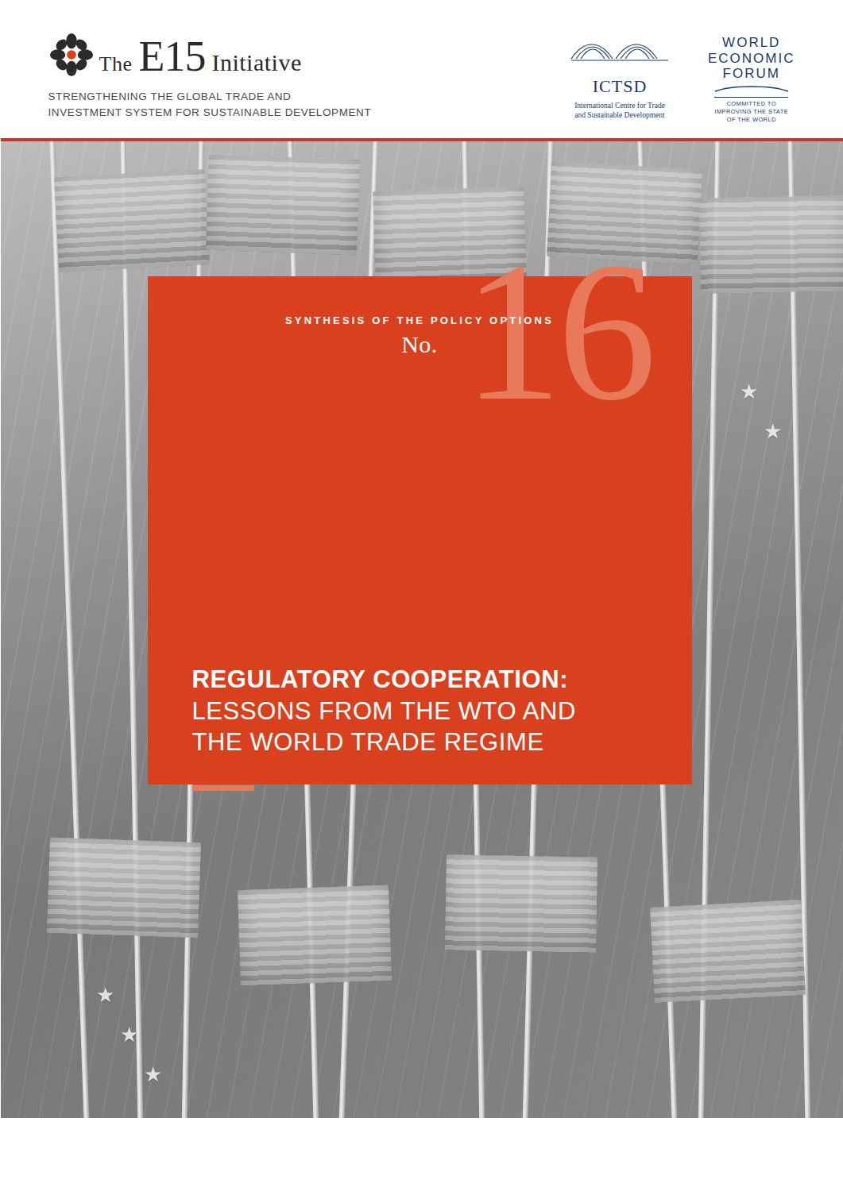The E15 Initiative
Strengthening the global trade and
investment system for sustainable development
ICTSD
International Centre for Trade
and Sustainable Development
WORLD ECONOMIC FORUM
COMMITTED TO
IMPROVING THE STATE
OF THE WORLD
★ ★ ★ ★ ★ ★ ★ ★
16
Synthesis of the Policy Options
No.
Regulatory Cooperation: Lessons from the WTO and the World Trade Regime